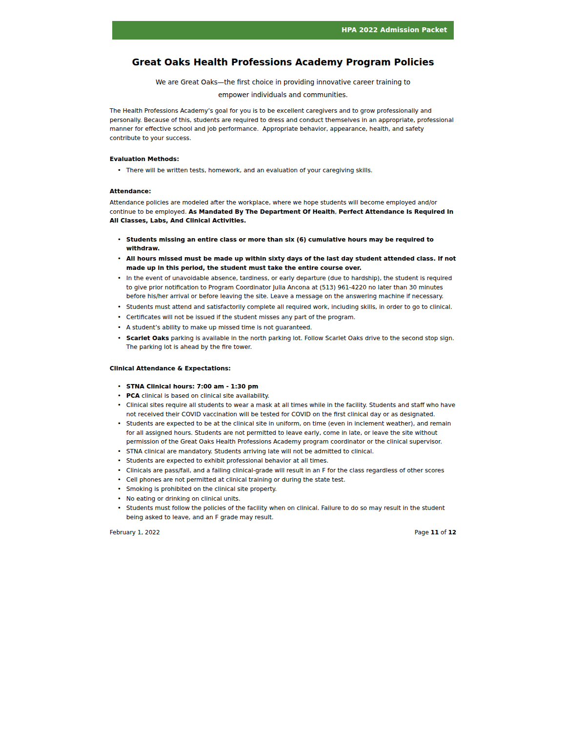HPA 2022 Admission Packet
Great Oaks Health Professions Academy Program Policies
We are Great Oaks—the first choice in providing innovative career training to
empower individuals and communities.
The Health Professions Academy’s goal for you is to be excellent caregivers and to grow professionally and personally. Because of this, students are required to dress and conduct themselves in an appropriate, professional manner for effective school and job performance. Appropriate behavior, appearance, health, and safety contribute to your success.
Evaluation Methods:
There will be written tests, homework, and an evaluation of your caregiving skills.
Attendance:
Attendance policies are modeled after the workplace, where we hope students will become employed and/or continue to be employed. As Mandated By The Department Of Health, Perfect Attendance Is Required In All Classes, Labs, And Clinical Activities.
Students missing an entire class or more than six (6) cumulative hours may be required to withdraw.
All hours missed must be made up within sixty days of the last day student attended class. If not made up in this period, the student must take the entire course over.
In the event of unavoidable absence, tardiness, or early departure (due to hardship), the student is required to give prior notification to Program Coordinator Julia Ancona at (513) 961-4220 no later than 30 minutes before his/her arrival or before leaving the site. Leave a message on the answering machine if necessary.
Students must attend and satisfactorily complete all required work, including skills, in order to go to clinical.
Certificates will not be issued if the student misses any part of the program.
A student’s ability to make up missed time is not guaranteed.
Scarlet Oaks parking is available in the north parking lot. Follow Scarlet Oaks drive to the second stop sign. The parking lot is ahead by the fire tower.
Clinical Attendance & Expectations:
STNA Clinical hours: 7:00 am - 1:30 pm
PCA clinical is based on clinical site availability.
Clinical sites require all students to wear a mask at all times while in the facility. Students and staff who have not received their COVID vaccination will be tested for COVID on the first clinical day or as designated.
Students are expected to be at the clinical site in uniform, on time (even in inclement weather), and remain for all assigned hours. Students are not permitted to leave early, come in late, or leave the site without permission of the Great Oaks Health Professions Academy program coordinator or the clinical supervisor.
STNA clinical are mandatory. Students arriving late will not be admitted to clinical.
Students are expected to exhibit professional behavior at all times.
Clinicals are pass/fail, and a failing clinical-grade will result in an F for the class regardless of other scores
Cell phones are not permitted at clinical training or during the state test.
Smoking is prohibited on the clinical site property.
No eating or drinking on clinical units.
Students must follow the policies of the facility when on clinical. Failure to do so may result in the student being asked to leave, and an F grade may result.
February 1, 2022
Page 11 of 12